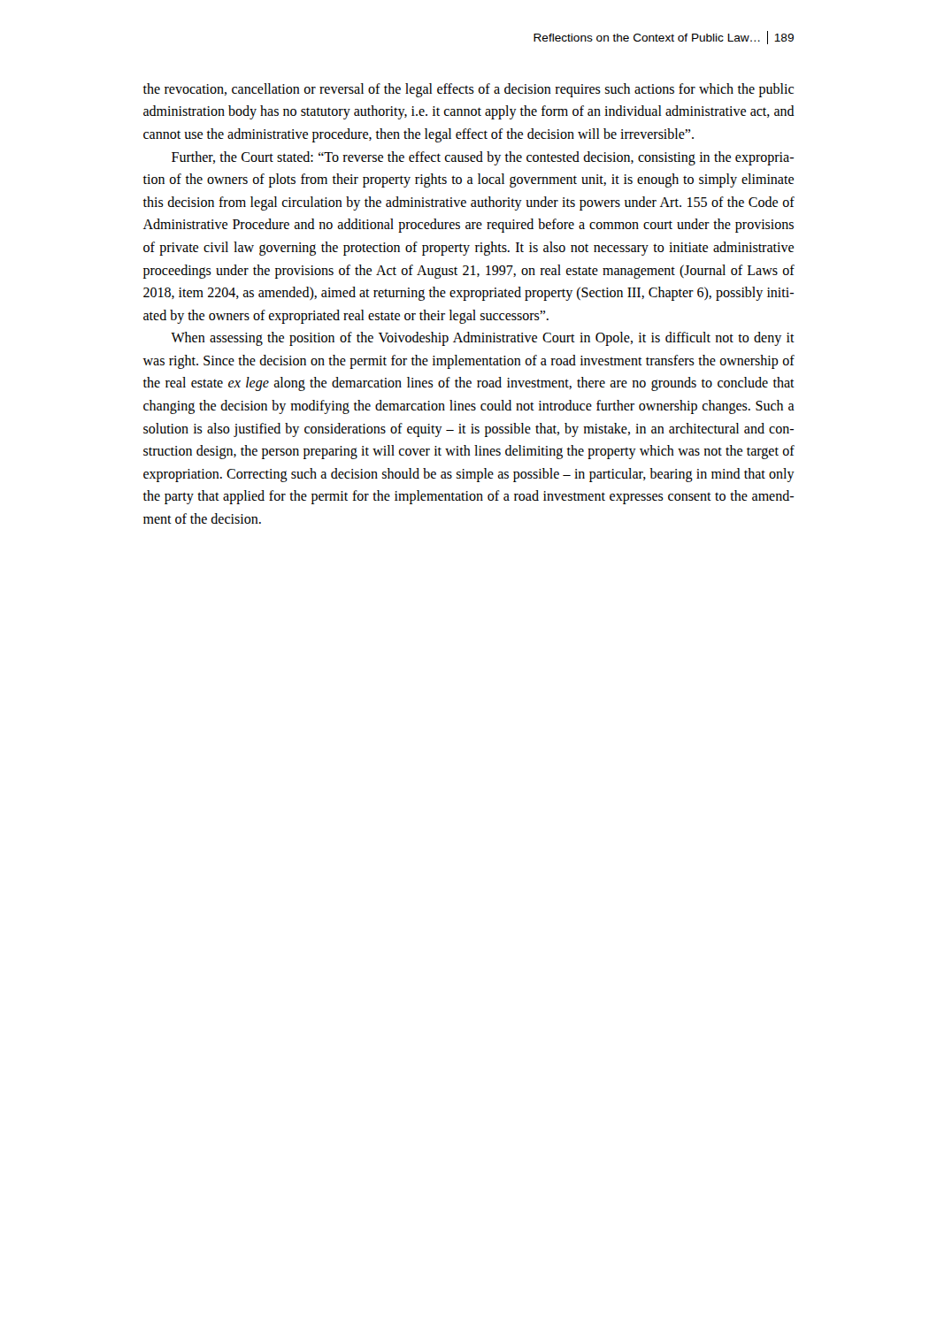Reflections on the Context of Public Law…189
the revocation, cancellation or reversal of the legal effects of a decision requires such actions for which the public administration body has no statutory authority, i.e. it cannot apply the form of an individual administrative act, and cannot use the administrative procedure, then the legal effect of the decision will be irreversible”.
Further, the Court stated: “To reverse the effect caused by the contested decision, consisting in the expropriation of the owners of plots from their property rights to a local government unit, it is enough to simply eliminate this decision from legal circulation by the administrative authority under its powers under Art. 155 of the Code of Administrative Procedure and no additional procedures are required before a common court under the provisions of private civil law governing the protection of property rights. It is also not necessary to initiate administrative proceedings under the provisions of the Act of August 21, 1997, on real estate management (Journal of Laws of 2018, item 2204, as amended), aimed at returning the expropriated property (Section III, Chapter 6), possibly initiated by the owners of expropriated real estate or their legal successors”.
When assessing the position of the Voivodeship Administrative Court in Opole, it is difficult not to deny it was right. Since the decision on the permit for the implementation of a road investment transfers the ownership of the real estate ex lege along the demarcation lines of the road investment, there are no grounds to conclude that changing the decision by modifying the demarcation lines could not introduce further ownership changes. Such a solution is also justified by considerations of equity – it is possible that, by mistake, in an architectural and construction design, the person preparing it will cover it with lines delimiting the property which was not the target of expropriation. Correcting such a decision should be as simple as possible – in particular, bearing in mind that only the party that applied for the permit for the implementation of a road investment expresses consent to the amendment of the decision.